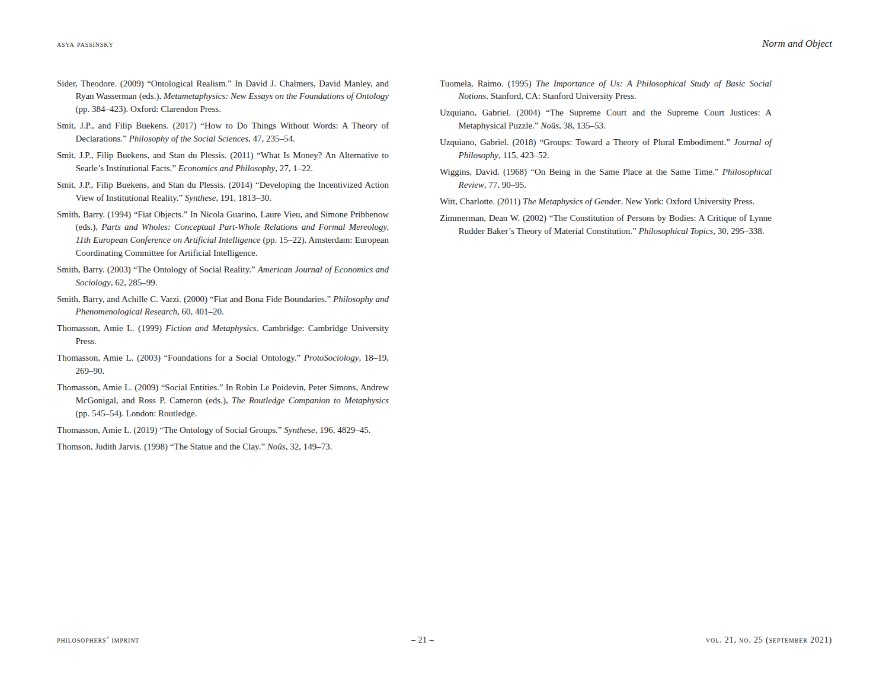Asya Passinsky
Norm and Object
Sider, Theodore. (2009) “Ontological Realism.” In David J. Chalmers, David Manley, and Ryan Wasserman (eds.), Metametaphysics: New Essays on the Foundations of Ontology (pp. 384–423). Oxford: Clarendon Press.
Smit, J.P., and Filip Buekens. (2017) “How to Do Things Without Words: A Theory of Declarations.” Philosophy of the Social Sciences, 47, 235–54.
Smit, J.P., Filip Buekens, and Stan du Plessis. (2011) “What Is Money? An Alternative to Searle’s Institutional Facts.” Economics and Philosophy, 27, 1–22.
Smit, J.P., Filip Buekens, and Stan du Plessis. (2014) “Developing the Incentivized Action View of Institutional Reality.” Synthese, 191, 1813–30.
Smith, Barry. (1994) “Fiat Objects.” In Nicola Guarino, Laure Vieu, and Simone Pribbenow (eds.), Parts and Wholes: Conceptual Part-Whole Relations and Formal Mereology, 11th European Conference on Artificial Intelligence (pp. 15–22). Amsterdam: European Coordinating Committee for Artificial Intelligence.
Smith, Barry. (2003) “The Ontology of Social Reality.” American Journal of Economics and Sociology, 62, 285–99.
Smith, Barry, and Achille C. Varzi. (2000) “Fiat and Bona Fide Boundaries.” Philosophy and Phenomenological Research, 60, 401–20.
Thomasson, Amie L. (1999) Fiction and Metaphysics. Cambridge: Cambridge University Press.
Thomasson, Amie L. (2003) “Foundations for a Social Ontology.” ProtoSociology, 18–19, 269–90.
Thomasson, Amie L. (2009) “Social Entities.” In Robin Le Poidevin, Peter Simons, Andrew McGonigal, and Ross P. Cameron (eds.), The Routledge Companion to Metaphysics (pp. 545–54). London: Routledge.
Thomasson, Amie L. (2019) “The Ontology of Social Groups.” Synthese, 196, 4829–45.
Thomson, Judith Jarvis. (1998) “The Statue and the Clay.” Noûs, 32, 149–73.
Tuomela, Raimo. (1995) The Importance of Us: A Philosophical Study of Basic Social Notions. Stanford, CA: Stanford University Press.
Uzquiano, Gabriel. (2004) “The Supreme Court and the Supreme Court Justices: A Metaphysical Puzzle.” Noûs, 38, 135–53.
Uzquiano, Gabriel. (2018) “Groups: Toward a Theory of Plural Embodiment.” Journal of Philosophy, 115, 423–52.
Wiggins, David. (1968) “On Being in the Same Place at the Same Time.” Philosophical Review, 77, 90–95.
Witt, Charlotte. (2011) The Metaphysics of Gender. New York: Oxford University Press.
Zimmerman, Dean W. (2002) “The Constitution of Persons by Bodies: A Critique of Lynne Rudder Baker’s Theory of Material Constitution.” Philosophical Topics, 30, 295–338.
Philosophers’ Imprint
– 21 –
vol. 21, no. 25 (september 2021)